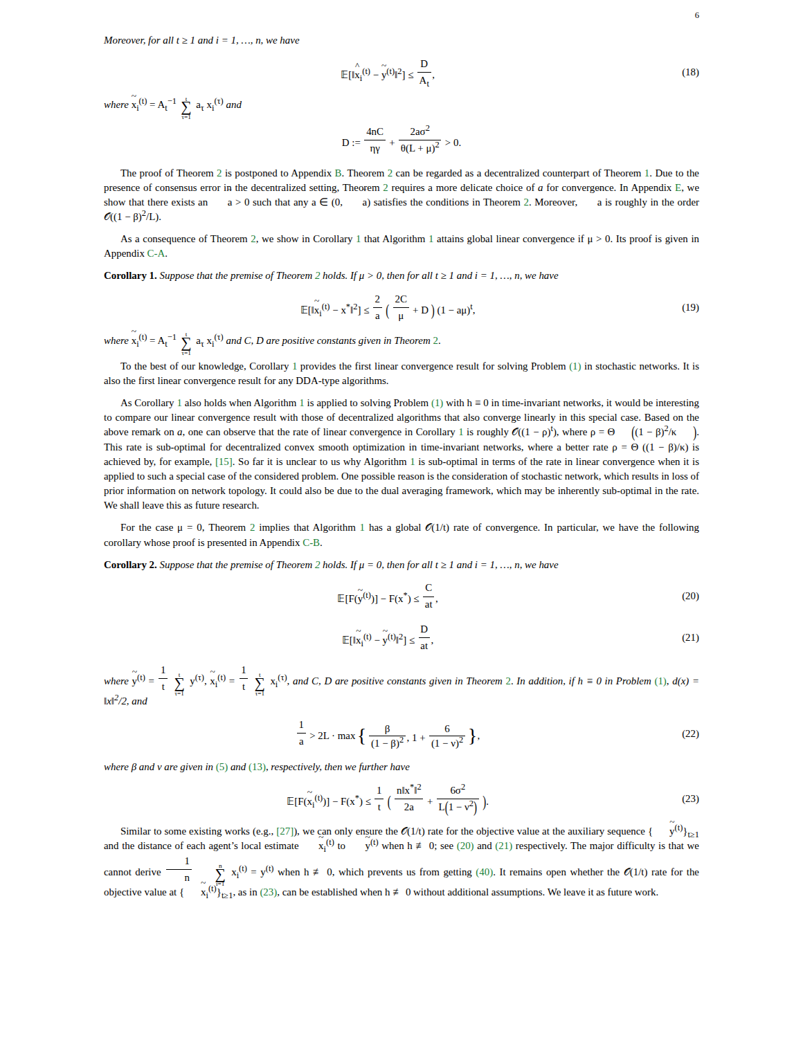6
Moreover, for all t ≥ 1 and i = 1, …, n, we have
𝔼[‖^xi(t) − ~y(t)‖2] ≤ DAt,
(18)
where ~xi(t) = At−1 t∑τ=1 aτ xi(τ) and
D := 4nC ηγ + 2aσ2 θ(L + μ)2 > 0.
The proof of Theorem 2 is postponed to Appendix B. Theorem 2 can be regarded as a decentralized counterpart of Theorem 1. Due to the presence of consensus error in the decentralized setting, Theorem 2 requires a more delicate choice of a for convergence. In Appendix E, we show that there exists an ‾a > 0 such that any a ∈ (0, ‾a) satisfies the conditions in Theorem 2. Moreover, ‾a is roughly in the order 𝒪((1 − β)2/L).
As a consequence of Theorem 2, we show in Corollary 1 that Algorithm 1 attains global linear convergence if μ > 0. Its proof is given in Appendix C-A.
Corollary 1. Suppose that the premise of Theorem 2 holds. If μ > 0, then for all t ≥ 1 and i = 1, …, n, we have
𝔼[‖~xi(t) − x*‖2] ≤ 2 a ( 2C μ + D ) (1 − aμ)t,
(19)
where ~xi(t) = At−1 t∑τ=1 aτ xi(τ) and C, D are positive constants given in Theorem 2.
To the best of our knowledge, Corollary 1 provides the first linear convergence result for solving Problem (1) in stochastic networks. It is also the first linear convergence result for any DDA-type algorithms.
As Corollary 1 also holds when Algorithm 1 is applied to solving Problem (1) with h ≡ 0 in time-invariant networks, it would be interesting to compare our linear convergence result with those of decentralized algorithms that also converge linearly in this special case. Based on the above remark on a, one can observe that the rate of linear convergence in Corollary 1 is roughly 𝒪((1 − ρ)t), where ρ = Θ((1 − β)2/κ). This rate is sub-optimal for decentralized convex smooth optimization in time-invariant networks, where a better rate ρ = Θ ((1 − β)/κ) is achieved by, for example, [15]. So far it is unclear to us why Algorithm 1 is sub-optimal in terms of the rate in linear convergence when it is applied to such a special case of the considered problem. One possible reason is the consideration of stochastic network, which results in loss of prior information on network topology. It could also be due to the dual averaging framework, which may be inherently sub-optimal in the rate. We shall leave this as future research.
For the case μ = 0, Theorem 2 implies that Algorithm 1 has a global 𝒪(1/t) rate of convergence. In particular, we have the following corollary whose proof is presented in Appendix C-B.
Corollary 2. Suppose that the premise of Theorem 2 holds. If μ = 0, then for all t ≥ 1 and i = 1, …, n, we have
𝔼[F(~y(t))] − F(x*) ≤ Cat,
(20)
𝔼[‖~xi(t) − ~y(t)‖2] ≤ Dat,
(21)
where ~y(t) = 1 t t∑τ=1 y(τ), ~xi(t) = 1 t t∑τ=1 xi(τ), and C, D are positive constants given in Theorem 2. In addition, if h ≡ 0 in Problem (1), d(x) = ‖x‖2/2, and
1 a > 2L · max {
β(1 − β)2, 1 + 6(1 − ν)2
} ,
(22)
where β and ν are given in (5) and (13), respectively, then we further have
𝔼[F(~xi(t))] − F(x*) ≤ 1 t ( n‖x*‖22a + 6σ2 L(1 − ν2) ).
(23)
Similar to some existing works (e.g., [27]), we can only ensure the 𝒪(1/t) rate for the objective value at the auxiliary sequence {~y(t)}t≥1 and the distance of each agent’s local estimate ~xi(t) to ~y(t) when h ≢ 0; see (20) and (21) respectively. The major difficulty is that we cannot derive 1 n n∑i=1 xi(t) = y(t) when h ≢ 0, which prevents us from getting (40). It remains open whether the 𝒪(1/t) rate for the objective value at {~xi(t)}t≥1, as in (23), can be established when h ≢ 0 without additional assumptions. We leave it as future work.